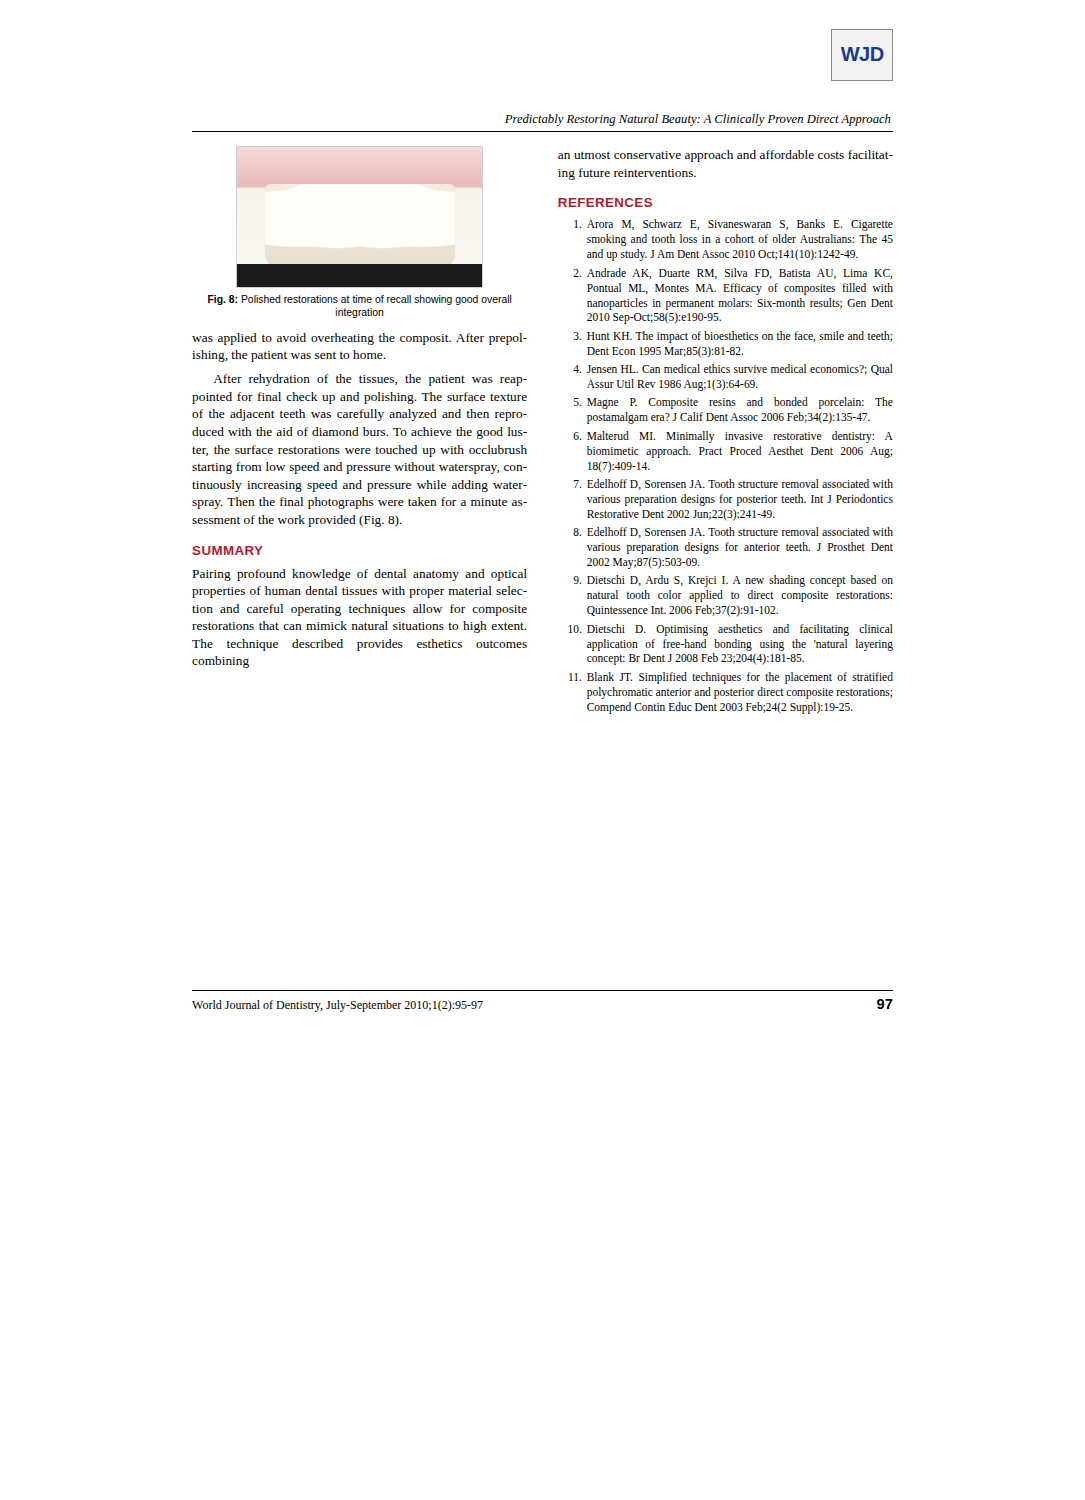WJD
Predictably Restoring Natural Beauty: A Clinically Proven Direct Approach
Fig. 8: Polished restorations at time of recall showing good overall integration
was applied to avoid overheating the composit. After prepolishing, the patient was sent to home.
After rehydration of the tissues, the patient was reappointed for final check up and polishing. The surface texture of the adjacent teeth was carefully analyzed and then reproduced with the aid of diamond burs. To achieve the good luster, the surface restorations were touched up with occlubrush starting from low speed and pressure without waterspray, continuously increasing speed and pressure while adding waterspray. Then the final photographs were taken for a minute assessment of the work provided (Fig. 8).
SUMMARY
Pairing profound knowledge of dental anatomy and optical properties of human dental tissues with proper material selection and careful operating techniques allow for composite restorations that can mimick natural situations to high extent. The technique described provides esthetics outcomes combining
an utmost conservative approach and affordable costs facilitating future reinterventions.
REFERENCES
Arora M, Schwarz E, Sivaneswaran S, Banks E. Cigarette smoking and tooth loss in a cohort of older Australians: The 45 and up study. J Am Dent Assoc 2010 Oct;141(10):1242-49.
Andrade AK, Duarte RM, Silva FD, Batista AU, Lima KC, Pontual ML, Montes MA. Efficacy of composites filled with nanoparticles in permanent molars: Six-month results; Gen Dent 2010 Sep-Oct;58(5):e190-95.
Hunt KH. The impact of bioesthetics on the face, smile and teeth; Dent Econ 1995 Mar;85(3):81-82.
Jensen HL. Can medical ethics survive medical economics?; Qual Assur Util Rev 1986 Aug;1(3):64-69.
Magne P. Composite resins and bonded porcelain: The postamalgam era? J Calif Dent Assoc 2006 Feb;34(2):135-47.
Malterud MI. Minimally invasive restorative dentistry: A biomimetic approach. Pract Proced Aesthet Dent 2006 Aug; 18(7):409-14.
Edelhoff D, Sorensen JA. Tooth structure removal associated with various preparation designs for posterior teeth. Int J Periodontics Restorative Dent 2002 Jun;22(3):241-49.
Edelhoff D, Sorensen JA. Tooth structure removal associated with various preparation designs for anterior teeth. J Prosthet Dent 2002 May;87(5):503-09.
Dietschi D, Ardu S, Krejci I. A new shading concept based on natural tooth color applied to direct composite restorations: Quintessence Int. 2006 Feb;37(2):91-102.
Dietschi D. Optimising aesthetics and facilitating clinical application of free-hand bonding using the 'natural layering concept: Br Dent J 2008 Feb 23;204(4):181-85.
Blank JT. Simplified techniques for the placement of stratified polychromatic anterior and posterior direct composite restorations; Compend Contin Educ Dent 2003 Feb;24(2 Suppl):19-25.
World Journal of Dentistry, July-September 2010;1(2):95-97 97